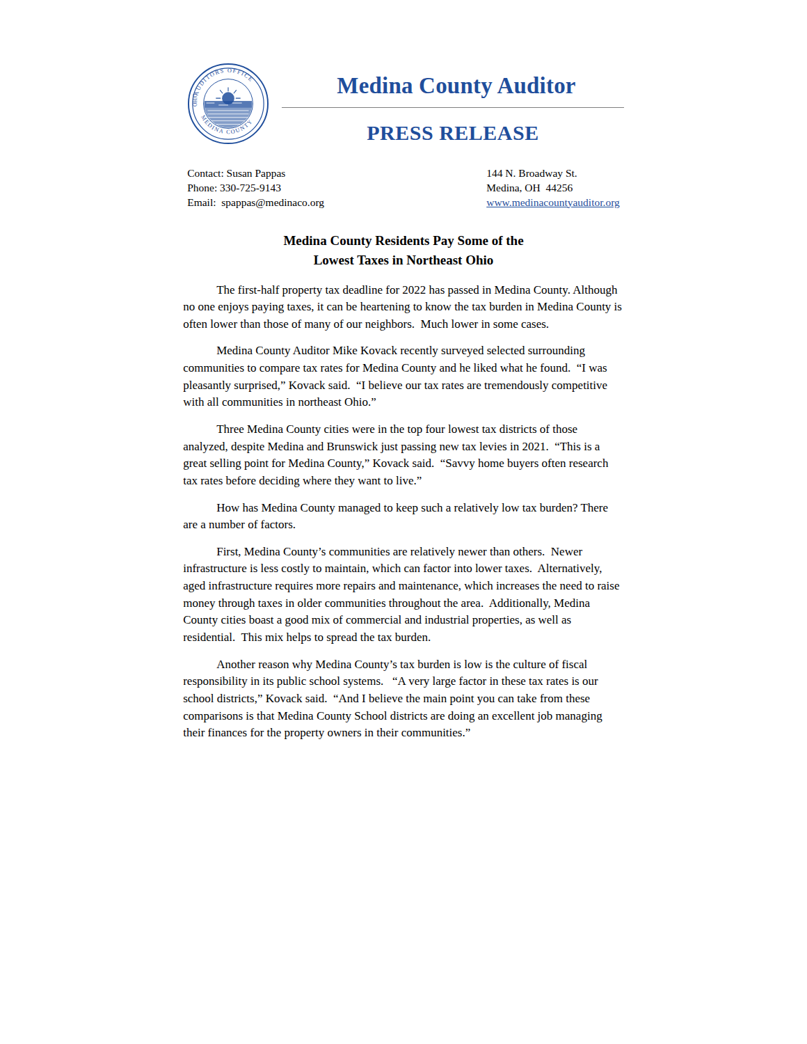AUDITORS OFFICE MEDINA COUNTY OHIO
Medina County Auditor
PRESS RELEASE
Contact: Susan Pappas
Phone: 330-725-9143
Email: spappas@medinaco.org
144 N. Broadway St.
Medina, OH 44256
www.medinacountyauditor.org
Medina County Residents Pay Some of the Lowest Taxes in Northeast Ohio
The first-half property tax deadline for 2022 has passed in Medina County. Although no one enjoys paying taxes, it can be heartening to know the tax burden in Medina County is often lower than those of many of our neighbors. Much lower in some cases.
Medina County Auditor Mike Kovack recently surveyed selected surrounding communities to compare tax rates for Medina County and he liked what he found. “I was pleasantly surprised,” Kovack said. “I believe our tax rates are tremendously competitive with all communities in northeast Ohio.”
Three Medina County cities were in the top four lowest tax districts of those analyzed, despite Medina and Brunswick just passing new tax levies in 2021. “This is a great selling point for Medina County,” Kovack said. “Savvy home buyers often research tax rates before deciding where they want to live.”
How has Medina County managed to keep such a relatively low tax burden? There are a number of factors.
First, Medina County’s communities are relatively newer than others. Newer infrastructure is less costly to maintain, which can factor into lower taxes. Alternatively, aged infrastructure requires more repairs and maintenance, which increases the need to raise money through taxes in older communities throughout the area. Additionally, Medina County cities boast a good mix of commercial and industrial properties, as well as residential. This mix helps to spread the tax burden.
Another reason why Medina County’s tax burden is low is the culture of fiscal responsibility in its public school systems. “A very large factor in these tax rates is our school districts,” Kovack said. “And I believe the main point you can take from these comparisons is that Medina County School districts are doing an excellent job managing their finances for the property owners in their communities.”